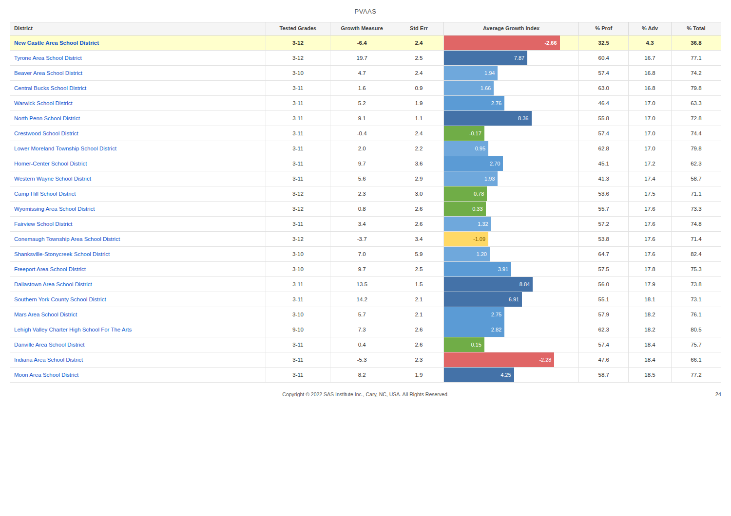PVAAS
| District | Tested Grades | Growth Measure | Std Err | Average Growth Index | % Prof | % Adv | % Total |
| --- | --- | --- | --- | --- | --- | --- | --- |
| New Castle Area School District | 3-12 | -6.4 | 2.4 | -2.66 | 32.5 | 4.3 | 36.8 |
| Tyrone Area School District | 3-12 | 19.7 | 2.5 | 7.87 | 60.4 | 16.7 | 77.1 |
| Beaver Area School District | 3-10 | 4.7 | 2.4 | 1.94 | 57.4 | 16.8 | 74.2 |
| Central Bucks School District | 3-11 | 1.6 | 0.9 | 1.66 | 63.0 | 16.8 | 79.8 |
| Warwick School District | 3-11 | 5.2 | 1.9 | 2.76 | 46.4 | 17.0 | 63.3 |
| North Penn School District | 3-11 | 9.1 | 1.1 | 8.36 | 55.8 | 17.0 | 72.8 |
| Crestwood School District | 3-11 | -0.4 | 2.4 | -0.17 | 57.4 | 17.0 | 74.4 |
| Lower Moreland Township School District | 3-11 | 2.0 | 2.2 | 0.95 | 62.8 | 17.0 | 79.8 |
| Homer-Center School District | 3-11 | 9.7 | 3.6 | 2.70 | 45.1 | 17.2 | 62.3 |
| Western Wayne School District | 3-11 | 5.6 | 2.9 | 1.93 | 41.3 | 17.4 | 58.7 |
| Camp Hill School District | 3-12 | 2.3 | 3.0 | 0.78 | 53.6 | 17.5 | 71.1 |
| Wyomissing Area School District | 3-12 | 0.8 | 2.6 | 0.33 | 55.7 | 17.6 | 73.3 |
| Fairview School District | 3-11 | 3.4 | 2.6 | 1.32 | 57.2 | 17.6 | 74.8 |
| Conemaugh Township Area School District | 3-12 | -3.7 | 3.4 | -1.09 | 53.8 | 17.6 | 71.4 |
| Shanksville-Stonycreek School District | 3-10 | 7.0 | 5.9 | 1.20 | 64.7 | 17.6 | 82.4 |
| Freeport Area School District | 3-10 | 9.7 | 2.5 | 3.91 | 57.5 | 17.8 | 75.3 |
| Dallastown Area School District | 3-11 | 13.5 | 1.5 | 8.84 | 56.0 | 17.9 | 73.8 |
| Southern York County School District | 3-11 | 14.2 | 2.1 | 6.91 | 55.1 | 18.1 | 73.1 |
| Mars Area School District | 3-10 | 5.7 | 2.1 | 2.75 | 57.9 | 18.2 | 76.1 |
| Lehigh Valley Charter High School For The Arts | 9-10 | 7.3 | 2.6 | 2.82 | 62.3 | 18.2 | 80.5 |
| Danville Area School District | 3-11 | 0.4 | 2.6 | 0.15 | 57.4 | 18.4 | 75.7 |
| Indiana Area School District | 3-11 | -5.3 | 2.3 | -2.28 | 47.6 | 18.4 | 66.1 |
| Moon Area School District | 3-11 | 8.2 | 1.9 | 4.25 | 58.7 | 18.5 | 77.2 |
Copyright © 2022 SAS Institute Inc., Cary, NC, USA. All Rights Reserved. 24